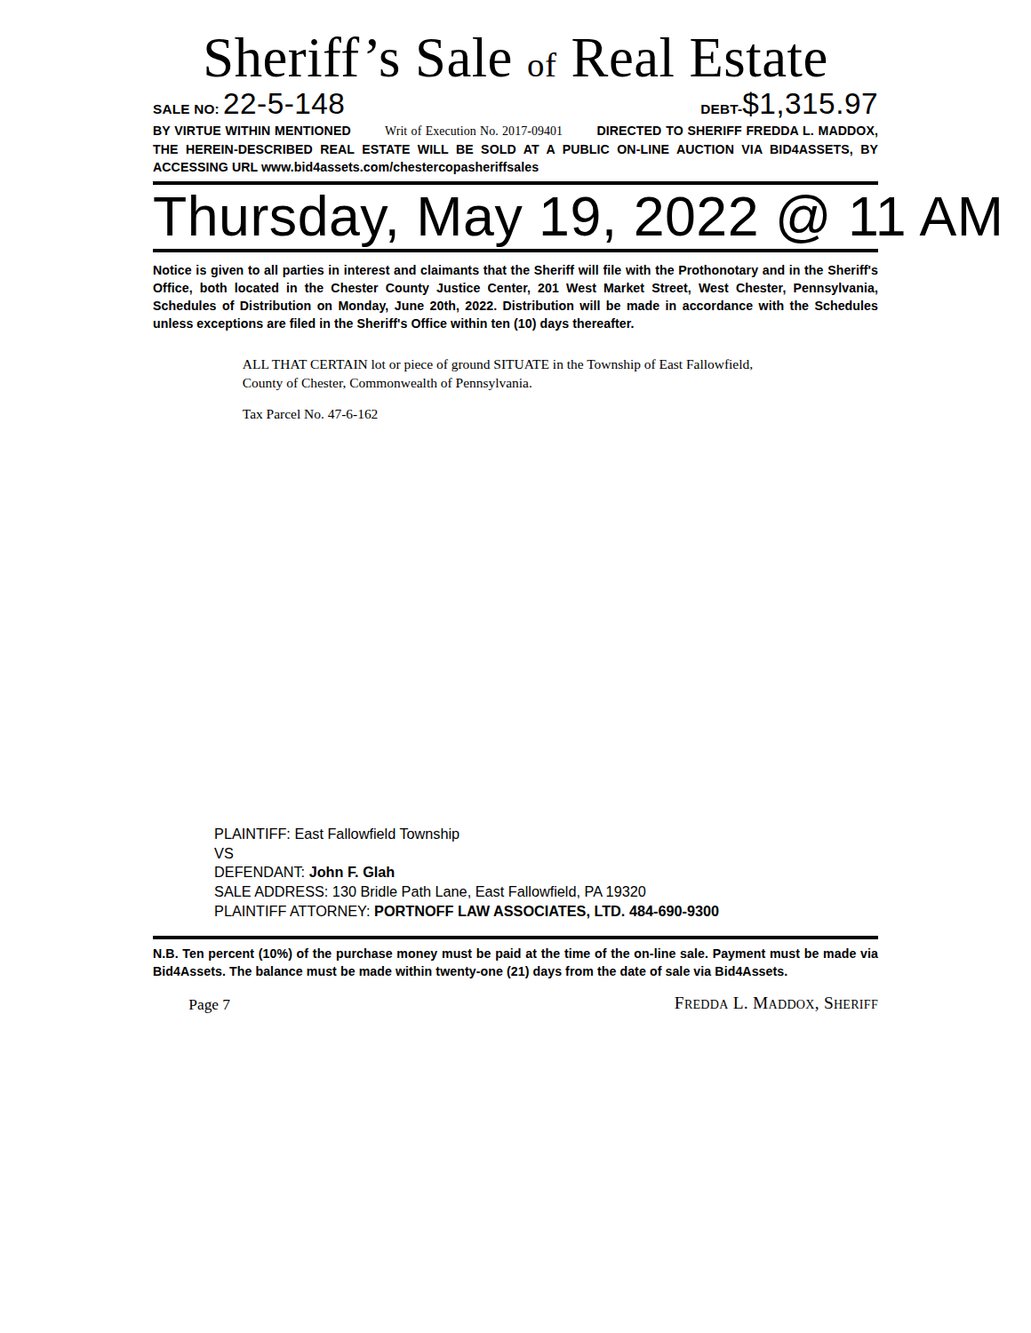Sheriff’s Sale of Real Estate
SALE NO: 22-5-148
DEBT-$1,315.97
BY VIRTUE WITHIN MENTIONED Writ of Execution No. 2017-09401 DIRECTED TO SHERIFF FREDDA L. MADDOX, THE HEREIN-DESCRIBED REAL ESTATE WILL BE SOLD AT A PUBLIC ON-LINE AUCTION VIA BID4ASSETS, BY ACCESSING URL www.bid4assets.com/chestercopasheriffsales
Thursday, May 19, 2022 @ 11 AM
Notice is given to all parties in interest and claimants that the Sheriff will file with the Prothonotary and in the Sheriff's Office, both located in the Chester County Justice Center, 201 West Market Street, West Chester, Pennsylvania, Schedules of Distribution on Monday, June 20th, 2022. Distribution will be made in accordance with the Schedules unless exceptions are filed in the Sheriff's Office within ten (10) days thereafter.
ALL THAT CERTAIN lot or piece of ground SITUATE in the Township of East Fallowfield, County of Chester, Commonwealth of Pennsylvania.
Tax Parcel No. 47-6-162
PLAINTIFF: East Fallowfield Township
VS
DEFENDANT: John F. Glah
SALE ADDRESS: 130 Bridle Path Lane, East Fallowfield, PA 19320
PLAINTIFF ATTORNEY: PORTNOFF LAW ASSOCIATES, LTD. 484-690-9300
N.B. Ten percent (10%) of the purchase money must be paid at the time of the on-line sale. Payment must be made via Bid4Assets. The balance must be made within twenty-one (21) days from the date of sale via Bid4Assets.
Page 7
Fredda L. Maddox, Sheriff